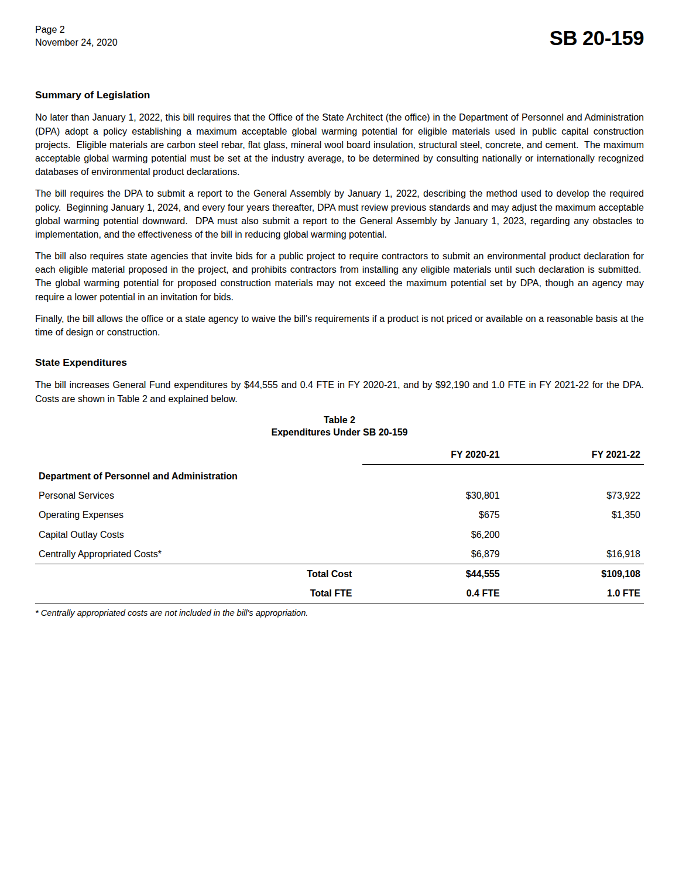Page 2
November 24, 2020
SB 20-159
Summary of Legislation
No later than January 1, 2022, this bill requires that the Office of the State Architect (the office) in the Department of Personnel and Administration (DPA) adopt a policy establishing a maximum acceptable global warming potential for eligible materials used in public capital construction projects. Eligible materials are carbon steel rebar, flat glass, mineral wool board insulation, structural steel, concrete, and cement. The maximum acceptable global warming potential must be set at the industry average, to be determined by consulting nationally or internationally recognized databases of environmental product declarations.
The bill requires the DPA to submit a report to the General Assembly by January 1, 2022, describing the method used to develop the required policy. Beginning January 1, 2024, and every four years thereafter, DPA must review previous standards and may adjust the maximum acceptable global warming potential downward. DPA must also submit a report to the General Assembly by January 1, 2023, regarding any obstacles to implementation, and the effectiveness of the bill in reducing global warming potential.
The bill also requires state agencies that invite bids for a public project to require contractors to submit an environmental product declaration for each eligible material proposed in the project, and prohibits contractors from installing any eligible materials until such declaration is submitted. The global warming potential for proposed construction materials may not exceed the maximum potential set by DPA, though an agency may require a lower potential in an invitation for bids.
Finally, the bill allows the office or a state agency to waive the bill's requirements if a product is not priced or available on a reasonable basis at the time of design or construction.
State Expenditures
The bill increases General Fund expenditures by $44,555 and 0.4 FTE in FY 2020-21, and by $92,190 and 1.0 FTE in FY 2021-22 for the DPA. Costs are shown in Table 2 and explained below.
Table 2 Expenditures Under SB 20-159
| | FY 2020-21 | FY 2021-22 |
| --- | --- | --- |
| Department of Personnel and Administration |
| Personal Services | $30,801 | $73,922 |
| Operating Expenses | $675 | $1,350 |
| Capital Outlay Costs | $6,200 | |
| Centrally Appropriated Costs* | $6,879 | $16,918 |
| Total Cost | $44,555 | $109,108 |
| Total FTE | 0.4 FTE | 1.0 FTE |
* Centrally appropriated costs are not included in the bill's appropriation.